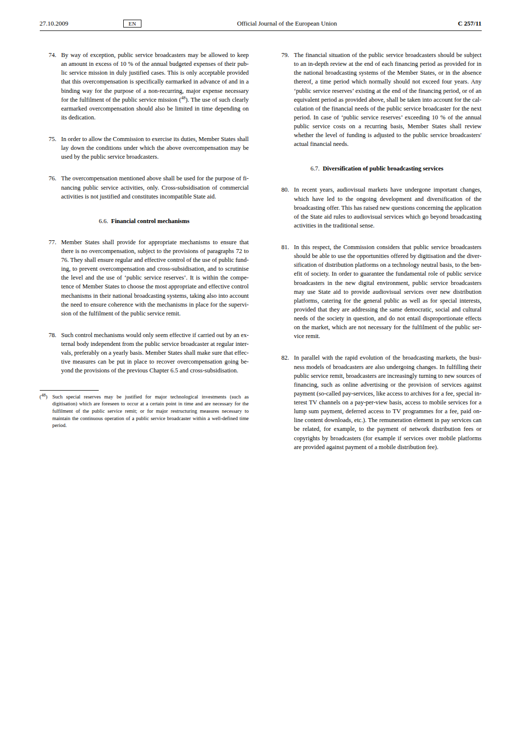27.10.2009
EN
Official Journal of the European Union
C 257/11
74.
By way of exception, public service broadcasters may be allowed to keep an amount in excess of 10 % of the annual budgeted expenses of their public service mission in duly justified cases. This is only acceptable provided that this overcompensation is specifically earmarked in advance of and in a binding way for the purpose of a non-recurring, major expense necessary for the fulfilment of the public service mission (48). The use of such clearly earmarked overcompensation should also be limited in time depending on its dedication.
75.
In order to allow the Commission to exercise its duties, Member States shall lay down the conditions under which the above overcompensation may be used by the public service broadcasters.
76.
The overcompensation mentioned above shall be used for the purpose of financing public service activities, only. Cross-subsidisation of commercial activities is not justified and constitutes incompatible State aid.
6.6. Financial control mechanisms
77.
Member States shall provide for appropriate mechanisms to ensure that there is no overcompensation, subject to the provisions of paragraphs 72 to 76. They shall ensure regular and effective control of the use of public funding, to prevent overcompensation and cross-subsidisation, and to scrutinise the level and the use of ‘public service reserves’. It is within the competence of Member States to choose the most appropriate and effective control mechanisms in their national broadcasting systems, taking also into account the need to ensure coherence with the mechanisms in place for the supervision of the fulfilment of the public service remit.
78.
Such control mechanisms would only seem effective if carried out by an external body independent from the public service broadcaster at regular intervals, preferably on a yearly basis. Member States shall make sure that effective measures can be put in place to recover overcompensation going beyond the provisions of the previous Chapter 6.5 and cross-subsidisation.
(48)
Such special reserves may be justified for major technological investments (such as digitisation) which are foreseen to occur at a certain point in time and are necessary for the fulfilment of the public service remit; or for major restructuring measures necessary to maintain the continuous operation of a public service broadcaster within a well-defined time period.
79.
The financial situation of the public service broadcasters should be subject to an in-depth review at the end of each financing period as provided for in the national broadcasting systems of the Member States, or in the absence thereof, a time period which normally should not exceed four years. Any ‘public service reserves’ existing at the end of the financing period, or of an equivalent period as provided above, shall be taken into account for the calculation of the financial needs of the public service broadcaster for the next period. In case of ‘public service reserves’ exceeding 10 % of the annual public service costs on a recurring basis, Member States shall review whether the level of funding is adjusted to the public service broadcasters' actual financial needs.
6.7. Diversification of public broadcasting services
80.
In recent years, audiovisual markets have undergone important changes, which have led to the ongoing development and diversification of the broadcasting offer. This has raised new questions concerning the application of the State aid rules to audiovisual services which go beyond broadcasting activities in the traditional sense.
81.
In this respect, the Commission considers that public service broadcasters should be able to use the opportunities offered by digitisation and the diversification of distribution platforms on a technology neutral basis, to the benefit of society. In order to guarantee the fundamental role of public service broadcasters in the new digital environment, public service broadcasters may use State aid to provide audiovisual services over new distribution platforms, catering for the general public as well as for special interests, provided that they are addressing the same democratic, social and cultural needs of the society in question, and do not entail disproportionate effects on the market, which are not necessary for the fulfilment of the public service remit.
82.
In parallel with the rapid evolution of the broadcasting markets, the business models of broadcasters are also undergoing changes. In fulfilling their public service remit, broadcasters are increasingly turning to new sources of financing, such as online advertising or the provision of services against payment (so-called pay-services, like access to archives for a fee, special interest TV channels on a pay-per-view basis, access to mobile services for a lump sum payment, deferred access to TV programmes for a fee, paid online content downloads, etc.). The remuneration element in pay services can be related, for example, to the payment of network distribution fees or copyrights by broadcasters (for example if services over mobile platforms are provided against payment of a mobile distribution fee).